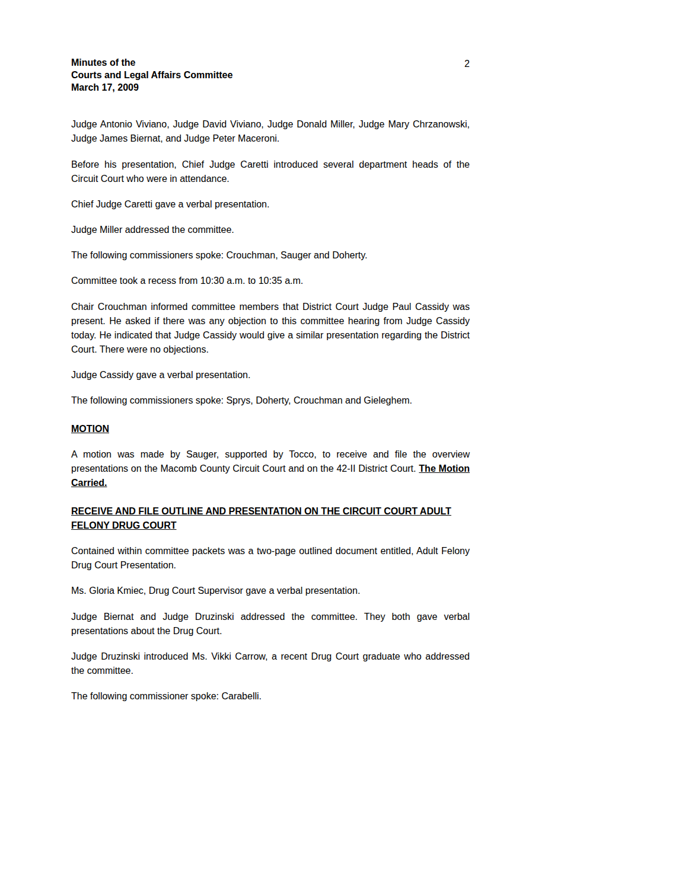2
Minutes of the
Courts and Legal Affairs Committee
March 17, 2009
Judge Antonio Viviano, Judge David Viviano, Judge Donald Miller, Judge Mary Chrzanowski, Judge James Biernat, and Judge Peter Maceroni.
Before his presentation, Chief Judge Caretti introduced several department heads of the Circuit Court who were in attendance.
Chief Judge Caretti gave a verbal presentation.
Judge Miller addressed the committee.
The following commissioners spoke: Crouchman, Sauger and Doherty.
Committee took a recess from 10:30 a.m. to 10:35 a.m.
Chair Crouchman informed committee members that District Court Judge Paul Cassidy was present. He asked if there was any objection to this committee hearing from Judge Cassidy today. He indicated that Judge Cassidy would give a similar presentation regarding the District Court. There were no objections.
Judge Cassidy gave a verbal presentation.
The following commissioners spoke: Sprys, Doherty, Crouchman and Gieleghem.
MOTION
A motion was made by Sauger, supported by Tocco, to receive and file the overview presentations on the Macomb County Circuit Court and on the 42-II District Court. The Motion Carried.
RECEIVE AND FILE OUTLINE AND PRESENTATION ON THE CIRCUIT COURT ADULT FELONY DRUG COURT
Contained within committee packets was a two-page outlined document entitled, Adult Felony Drug Court Presentation.
Ms. Gloria Kmiec, Drug Court Supervisor gave a verbal presentation.
Judge Biernat and Judge Druzinski addressed the committee. They both gave verbal presentations about the Drug Court.
Judge Druzinski introduced Ms. Vikki Carrow, a recent Drug Court graduate who addressed the committee.
The following commissioner spoke: Carabelli.